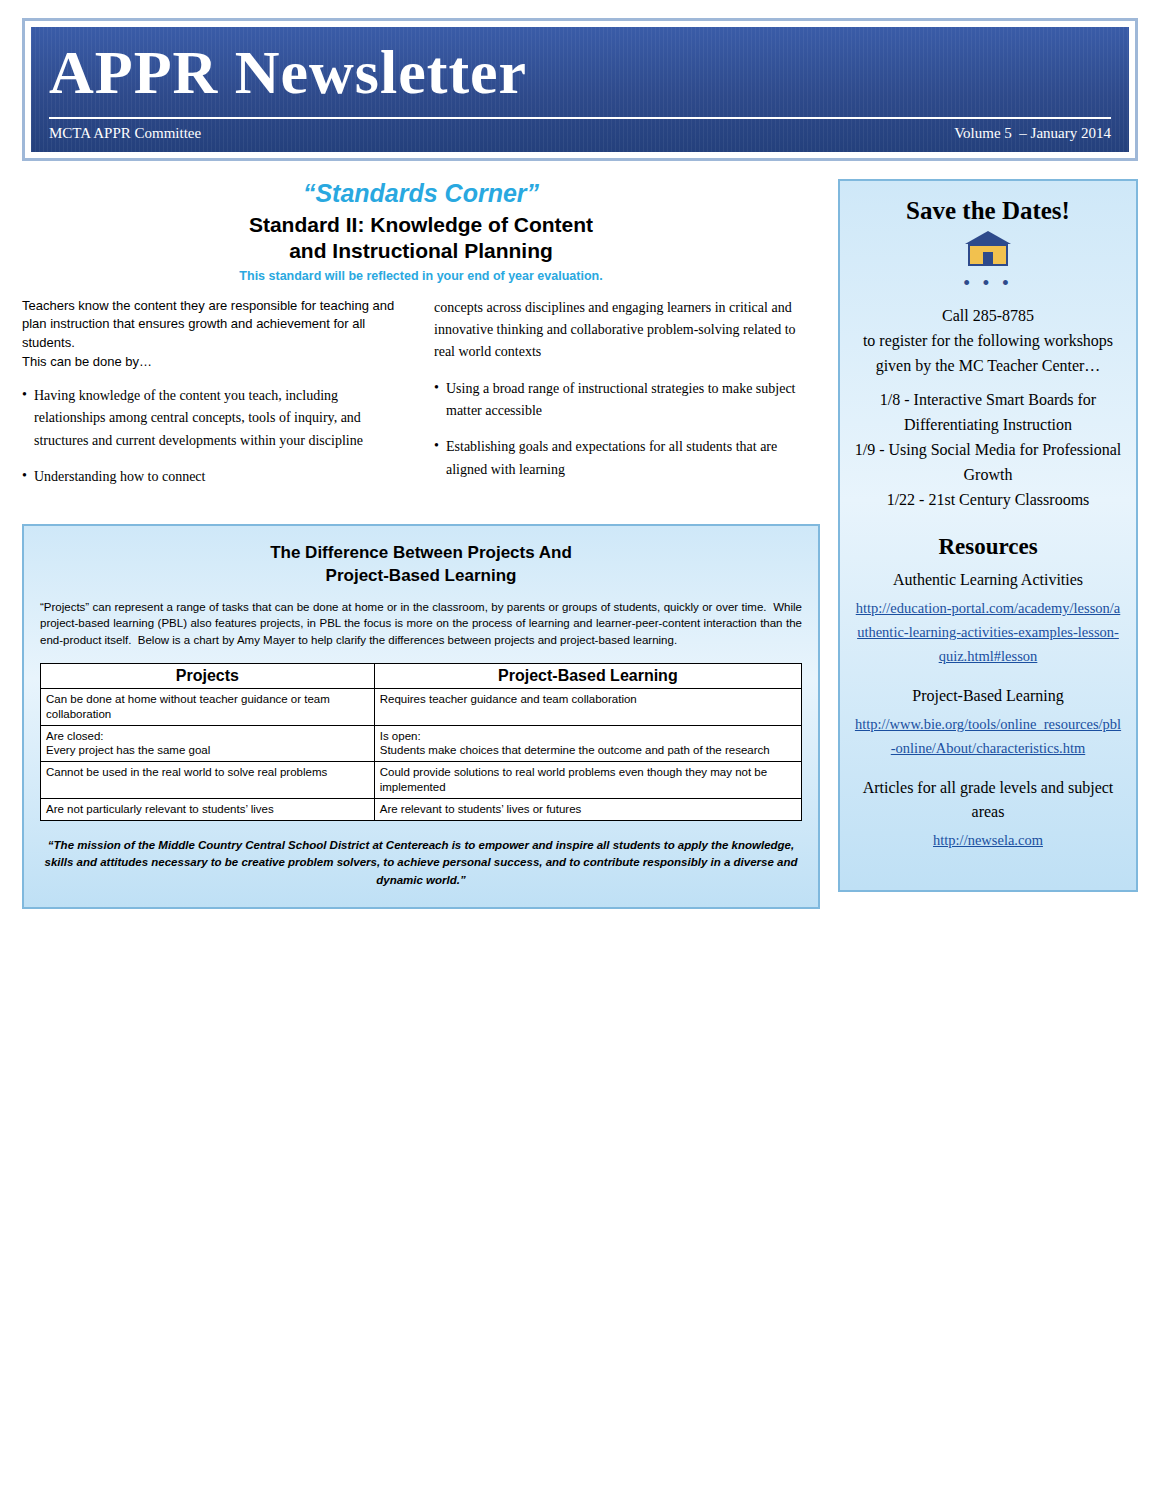APPR Newsletter
MCTA APPR Committee Volume 5 – January 2014
“Standards Corner”
Standard II: Knowledge of Content
and Instructional Planning
This standard will be reflected in your end of year evaluation.
Teachers know the content they are responsible for teaching and plan instruction that ensures growth and achievement for all students.
This can be done by…
Having knowledge of the content you teach, including relationships among central concepts, tools of inquiry, and structures and current developments within your discipline
Understanding how to connect
concepts across disciplines and engaging learners in critical and innovative thinking and collaborative problem-solving related to real world contexts
Using a broad range of instructional strategies to make subject matter accessible
Establishing goals and expectations for all students that are aligned with learning
The Difference Between Projects And
Project-Based Learning
“Projects” can represent a range of tasks that can be done at home or in the classroom, by parents or groups of students, quickly or over time. While project-based learning (PBL) also features projects, in PBL the focus is more on the process of learning and learner-peer-content interaction than the end-product itself. Below is a chart by Amy Mayer to help clarify the differences between projects and project-based learning.
| Projects | Project-Based Learning |
| --- | --- |
| Can be done at home without teacher guidance or team collaboration | Requires teacher guidance and team collaboration |
| Are closed: Every project has the same goal | Is open: Students make choices that determine the outcome and path of the research |
| Cannot be used in the real world to solve real problems | Could provide solutions to real world problems even though they may not be implemented |
| Are not particularly relevant to students’ lives | Are relevant to students’ lives or futures |
“The mission of the Middle Country Central School District at Centereach is to empower and inspire all students to apply the knowledge, skills and attitudes necessary to be creative problem solvers, to achieve personal success, and to contribute responsibly in a diverse and dynamic world.”
Save the Dates!
• • •
Call 285-8785
to register for the following workshops given by the MC Teacher Center…
1/8 - Interactive Smart Boards for Differentiating Instruction
1/9 - Using Social Media for Professional Growth
1/22 - 21st Century Classrooms
Resources
Authentic Learning Activities http://education-portal.com/academy/lesson/authentic-learning-activities-examples-lesson-quiz.html#lesson
Project-Based Learning http://www.bie.org/tools/online_resources/pbl-online/About/characteristics.htm
Articles for all grade levels and subject areas http://newsela.com